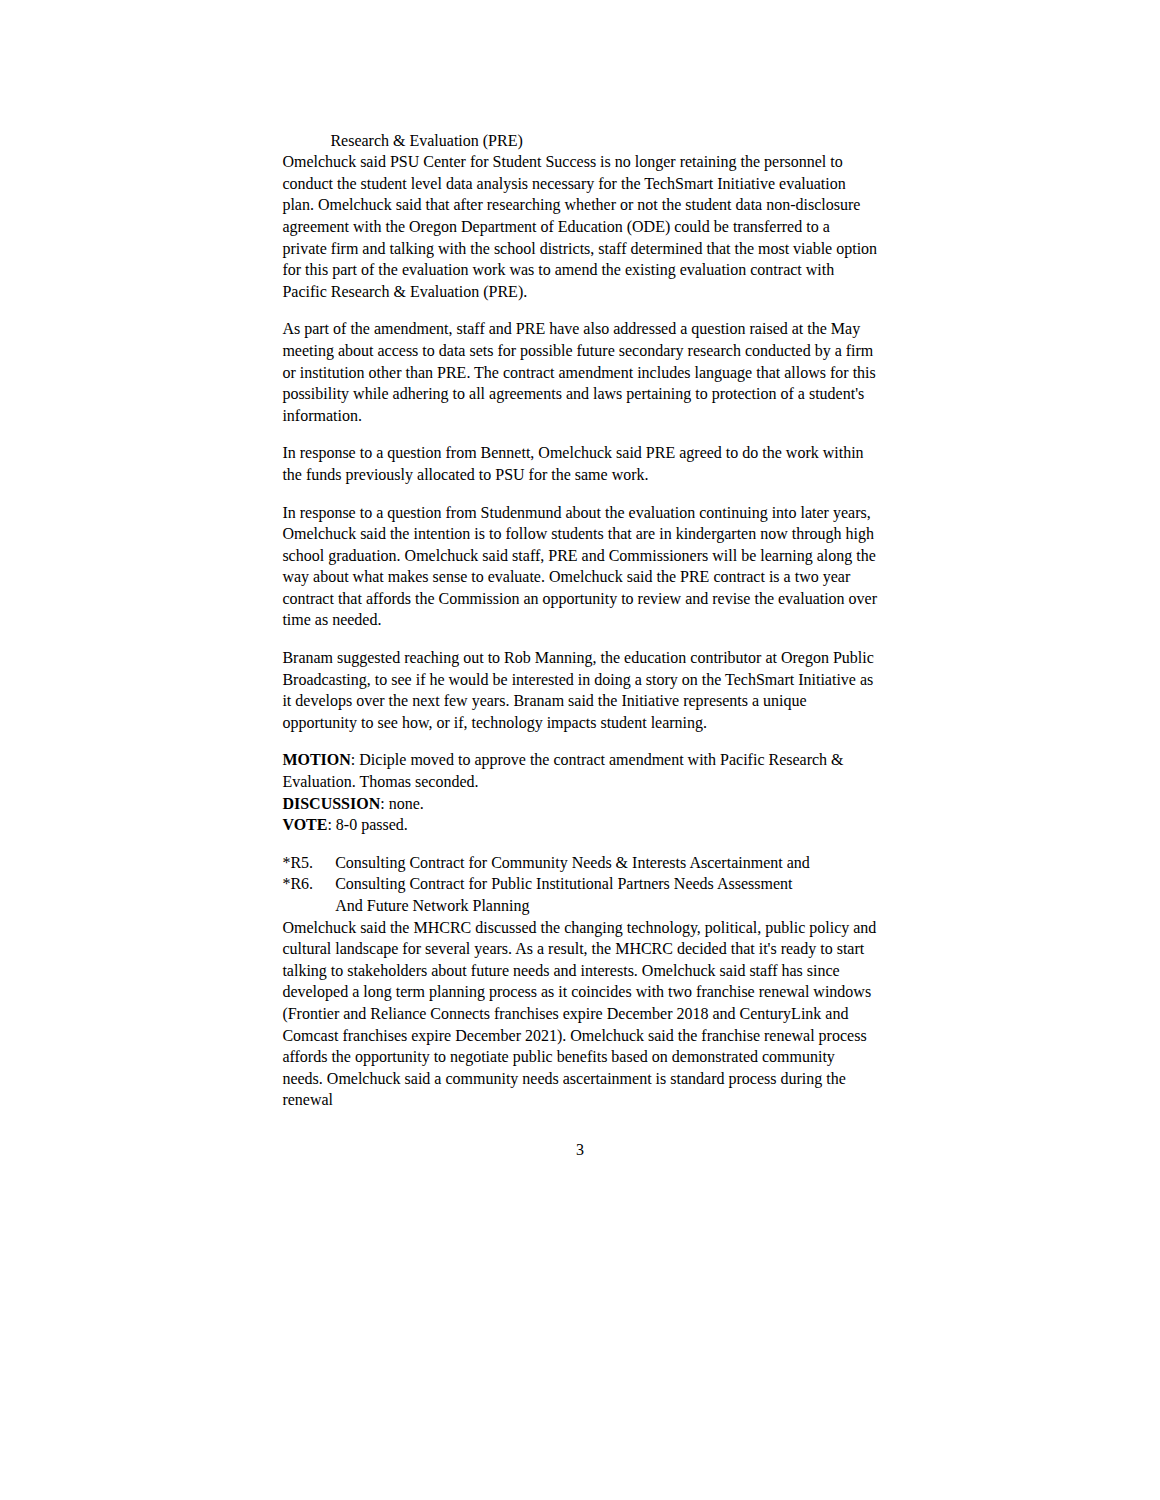Research & Evaluation (PRE)
Omelchuck said PSU Center for Student Success is no longer retaining the personnel to conduct the student level data analysis necessary for the TechSmart Initiative evaluation plan. Omelchuck said that after researching whether or not the student data non-disclosure agreement with the Oregon Department of Education (ODE) could be transferred to a private firm and talking with the school districts, staff determined that the most viable option for this part of the evaluation work was to amend the existing evaluation contract with Pacific Research & Evaluation (PRE).
As part of the amendment, staff and PRE have also addressed a question raised at the May meeting about access to data sets for possible future secondary research conducted by a firm or institution other than PRE. The contract amendment includes language that allows for this possibility while adhering to all agreements and laws pertaining to protection of a student's information.
In response to a question from Bennett, Omelchuck said PRE agreed to do the work within the funds previously allocated to PSU for the same work.
In response to a question from Studenmund about the evaluation continuing into later years, Omelchuck said the intention is to follow students that are in kindergarten now through high school graduation. Omelchuck said staff, PRE and Commissioners will be learning along the way about what makes sense to evaluate. Omelchuck said the PRE contract is a two year contract that affords the Commission an opportunity to review and revise the evaluation over time as needed.
Branam suggested reaching out to Rob Manning, the education contributor at Oregon Public Broadcasting, to see if he would be interested in doing a story on the TechSmart Initiative as it develops over the next few years. Branam said the Initiative represents a unique opportunity to see how, or if, technology impacts student learning.
MOTION: Diciple moved to approve the contract amendment with Pacific Research & Evaluation. Thomas seconded.
DISCUSSION: none.
VOTE: 8-0 passed.
*R5. Consulting Contract for Community Needs & Interests Ascertainment and
*R6. Consulting Contract for Public Institutional Partners Needs Assessment
And Future Network Planning
Omelchuck said the MHCRC discussed the changing technology, political, public policy and cultural landscape for several years. As a result, the MHCRC decided that it's ready to start talking to stakeholders about future needs and interests. Omelchuck said staff has since developed a long term planning process as it coincides with two franchise renewal windows (Frontier and Reliance Connects franchises expire December 2018 and CenturyLink and Comcast franchises expire December 2021). Omelchuck said the franchise renewal process affords the opportunity to negotiate public benefits based on demonstrated community needs. Omelchuck said a community needs ascertainment is standard process during the renewal
3